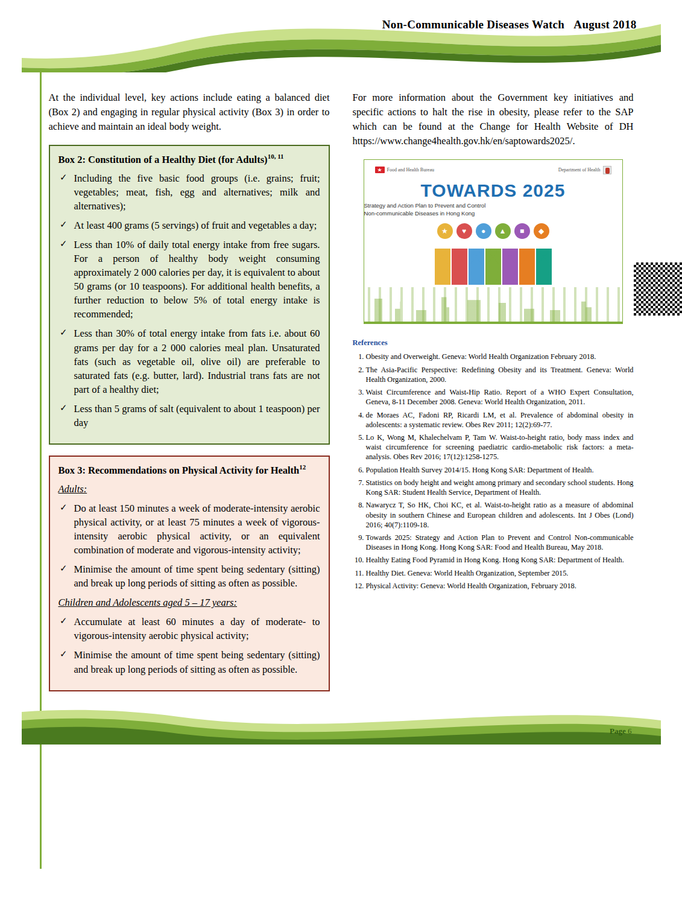Non-Communicable Diseases Watch August 2018
At the individual level, key actions include eating a balanced diet (Box 2) and engaging in regular physical activity (Box 3) in order to achieve and maintain an ideal body weight.
Box 2: Constitution of a Healthy Diet (for Adults)10, 11
Including the five basic food groups (i.e. grains; fruit; vegetables; meat, fish, egg and alternatives; milk and alternatives);
At least 400 grams (5 servings) of fruit and vegetables a day;
Less than 10% of daily total energy intake from free sugars. For a person of healthy body weight consuming approximately 2 000 calories per day, it is equivalent to about 50 grams (or 10 teaspoons). For additional health benefits, a further reduction to below 5% of total energy intake is recommended;
Less than 30% of total energy intake from fats i.e. about 60 grams per day for a 2 000 calories meal plan. Unsaturated fats (such as vegetable oil, olive oil) are preferable to saturated fats (e.g. butter, lard). Industrial trans fats are not part of a healthy diet;
Less than 5 grams of salt (equivalent to about 1 teaspoon) per day
Box 3: Recommendations on Physical Activity for Health12
Adults:
Do at least 150 minutes a week of moderate-intensity aerobic physical activity, or at least 75 minutes a week of vigorous-intensity aerobic physical activity, or an equivalent combination of moderate and vigorous-intensity activity;
Minimise the amount of time spent being sedentary (sitting) and break up long periods of sitting as often as possible.
Children and Adolescents aged 5 – 17 years:
Accumulate at least 60 minutes a day of moderate- to vigorous-intensity aerobic physical activity;
Minimise the amount of time spent being sedentary (sitting) and break up long periods of sitting as often as possible.
For more information about the Government key initiatives and specific actions to halt the rise in obesity, please refer to the SAP which can be found at the Change for Health Website of DH https://www.change4health.gov.hk/en/saptowards2025/.
Food and Health Bureau
Department of Health
TOWARDS 2025
Strategy and Action Plan to Prevent and Control
Non-communicable Diseases in Hong Kong
★
♥
●
▲
■
◆
References
Obesity and Overweight. Geneva: World Health Organization February 2018.
The Asia-Pacific Perspective: Redefining Obesity and its Treatment. Geneva: World Health Organization, 2000.
Waist Circumference and Waist-Hip Ratio. Report of a WHO Expert Consultation, Geneva, 8-11 December 2008. Geneva: World Health Organization, 2011.
de Moraes AC, Fadoni RP, Ricardi LM, et al. Prevalence of abdominal obesity in adolescents: a systematic review. Obes Rev 2011; 12(2):69-77.
Lo K, Wong M, Khalechelvam P, Tam W. Waist-to-height ratio, body mass index and waist circumference for screening paediatric cardio-metabolic risk factors: a meta-analysis. Obes Rev 2016; 17(12):1258-1275.
Population Health Survey 2014/15. Hong Kong SAR: Department of Health.
Statistics on body height and weight among primary and secondary school students. Hong Kong SAR: Student Health Service, Department of Health.
Nawarycz T, So HK, Choi KC, et al. Waist-to-height ratio as a measure of abdominal obesity in southern Chinese and European children and adolescents. Int J Obes (Lond) 2016; 40(7):1109-18.
Towards 2025: Strategy and Action Plan to Prevent and Control Non-communicable Diseases in Hong Kong. Hong Kong SAR: Food and Health Bureau, May 2018.
Healthy Eating Food Pyramid in Hong Kong. Hong Kong SAR: Department of Health.
Healthy Diet. Geneva: World Health Organization, September 2015.
Physical Activity: Geneva: World Health Organization, February 2018.
Page 6